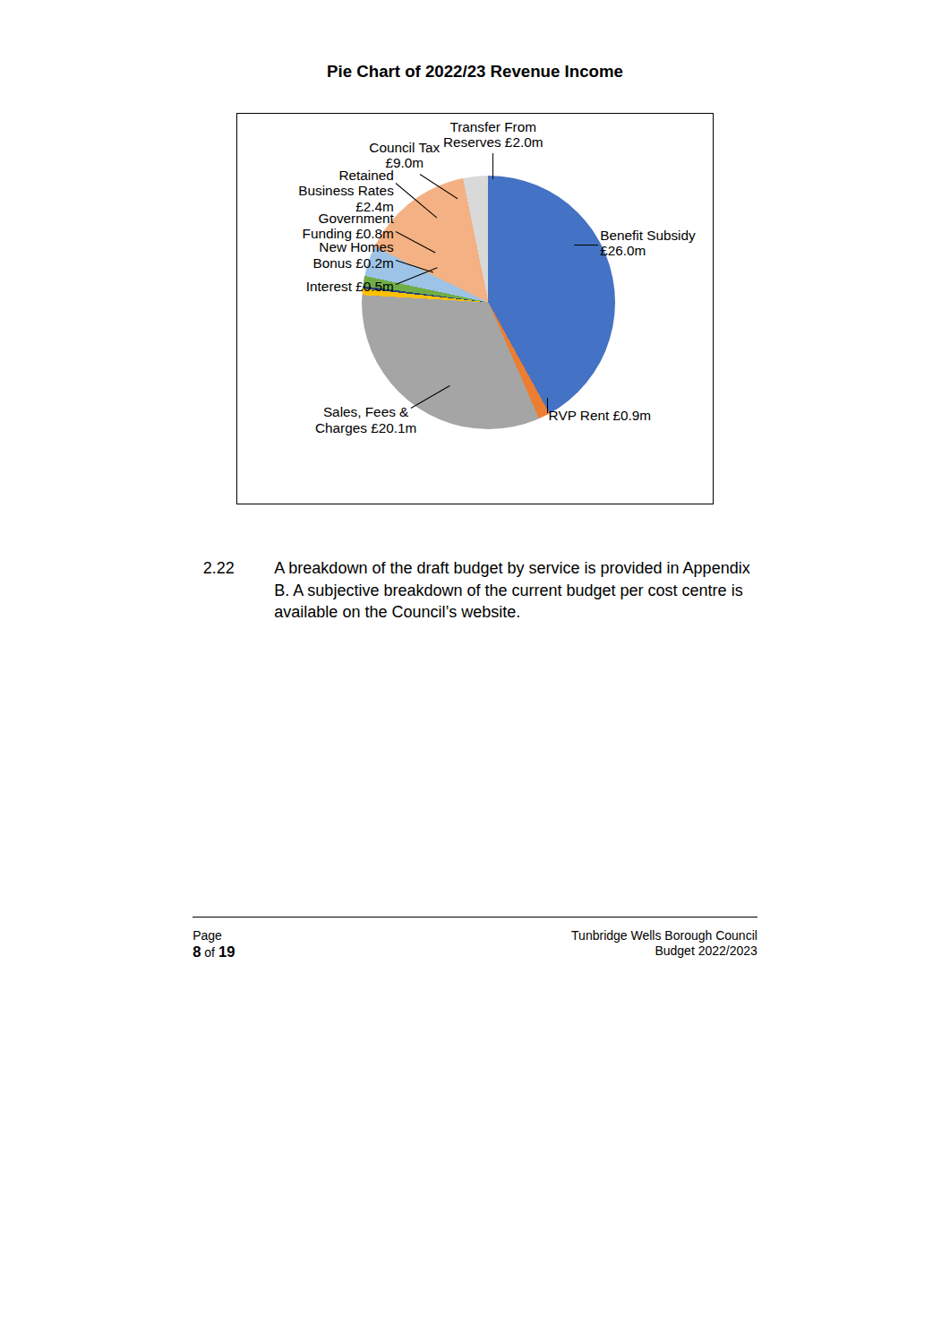Pie Chart of 2022/23 Revenue Income
Transfer From
Reserves £2.0m
Council Tax
£9.0m
Retained
Business Rates
£2.4m
Government
Funding £0.8m
New Homes
Bonus £0.2m
Interest £0.5m
Benefit Subsidy
£26.0m
RVP Rent £0.9m
Sales, Fees &
Charges £20.1m
2.22
A breakdown of the draft budget by service is provided in Appendix B. A subjective breakdown of the current budget per cost centre is available on the Council’s website.
Page
8 of 19
Tunbridge Wells Borough Council
Budget 2022/2023